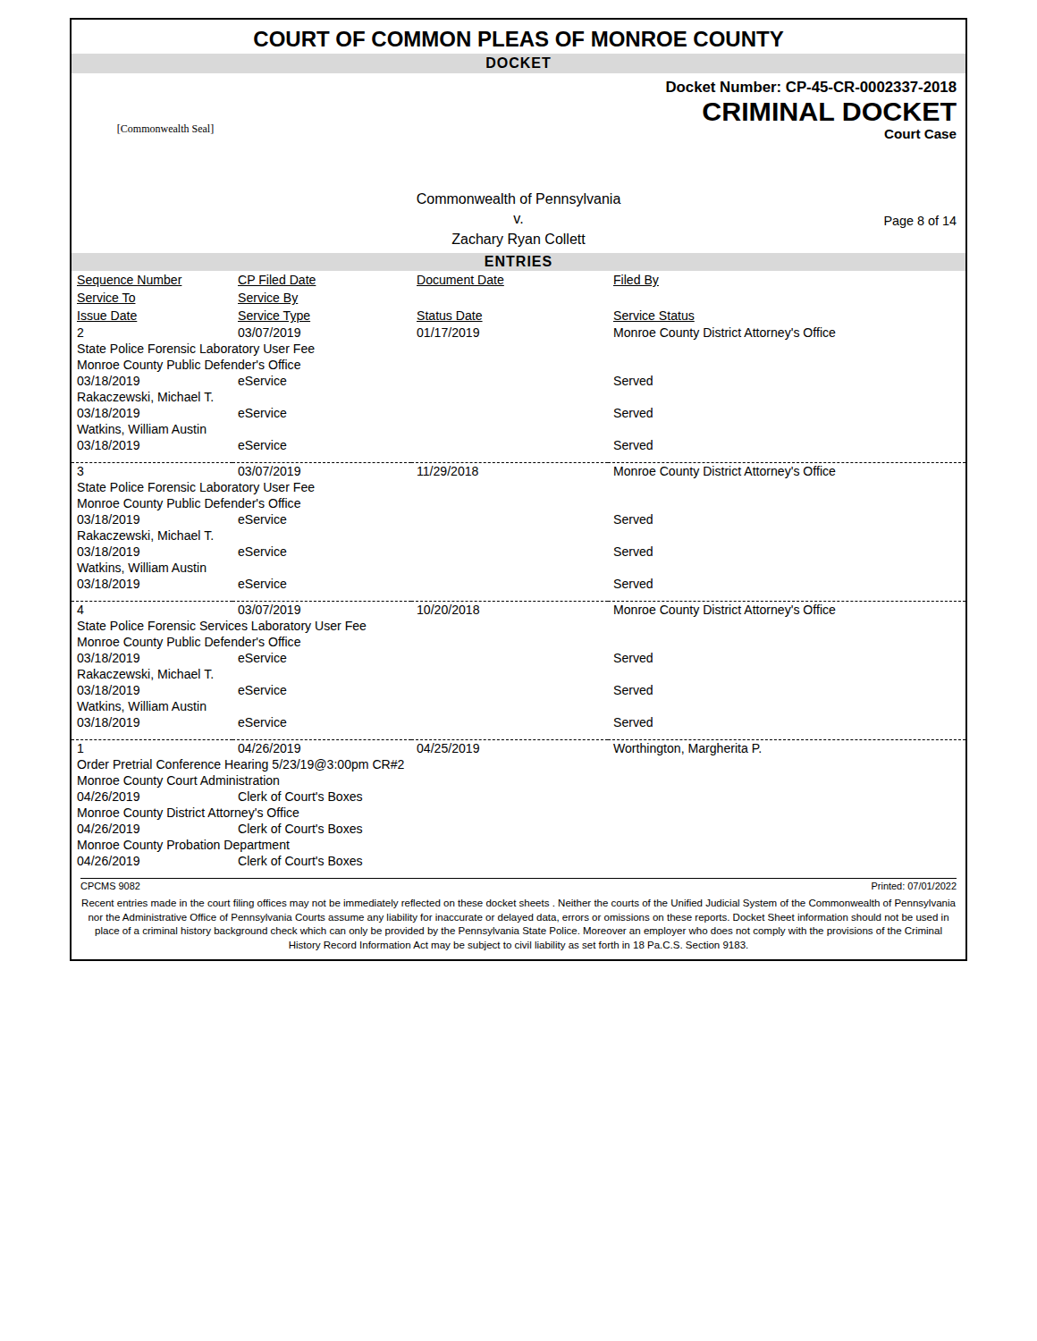COURT OF COMMON PLEAS OF MONROE COUNTY
DOCKET
Docket Number: CP-45-CR-0002337-2018
CRIMINAL DOCKET
Court Case
Commonwealth of Pennsylvania
v.
Zachary Ryan Collett
Page 8 of 14
ENTRIES
| Sequence Number | CP Filed Date | Document Date | Filed By |
| --- | --- | --- | --- |
| Service To | Service By |
| Issue Date | Service Type | Status Date | Service Status |
| 2 | 03/07/2019 | 01/17/2019 | Monroe County District Attorney's Office |
| State Police Forensic Laboratory User Fee |
| Monroe County Public Defender's Office |
| 03/18/2019 | eService | | Served |
| Rakaczewski, Michael T. |
| 03/18/2019 | eService | | Served |
| Watkins, William Austin |
| 03/18/2019 | eService | | Served |
| 3 | 03/07/2019 | 11/29/2018 | Monroe County District Attorney's Office |
| State Police Forensic Laboratory User Fee |
| Monroe County Public Defender's Office |
| 03/18/2019 | eService | | Served |
| Rakaczewski, Michael T. |
| 03/18/2019 | eService | | Served |
| Watkins, William Austin |
| 03/18/2019 | eService | | Served |
| 4 | 03/07/2019 | 10/20/2018 | Monroe County District Attorney's Office |
| State Police Forensic Services Laboratory User Fee |
| Monroe County Public Defender's Office |
| 03/18/2019 | eService | | Served |
| Rakaczewski, Michael T. |
| 03/18/2019 | eService | | Served |
| Watkins, William Austin |
| 03/18/2019 | eService | | Served |
| 1 | 04/26/2019 | 04/25/2019 | Worthington, Margherita P. |
| Order Pretrial Conference Hearing 5/23/19@3:00pm CR#2 |
| Monroe County Court Administration |
| 04/26/2019 | Clerk of Court's Boxes |
| Monroe County District Attorney's Office |
| 04/26/2019 | Clerk of Court's Boxes |
| Monroe County Probation Department |
| 04/26/2019 | Clerk of Court's Boxes |
CPCMS 9082 Printed: 07/01/2022
Recent entries made in the court filing offices may not be immediately reflected on these docket sheets . Neither the courts of the Unified Judicial System of the Commonwealth of Pennsylvania nor the Administrative Office of Pennsylvania Courts assume any liability for inaccurate or delayed data, errors or omissions on these reports. Docket Sheet information should not be used in place of a criminal history background check which can only be provided by the Pennsylvania State Police. Moreover an employer who does not comply with the provisions of the Criminal History Record Information Act may be subject to civil liability as set forth in 18 Pa.C.S. Section 9183.